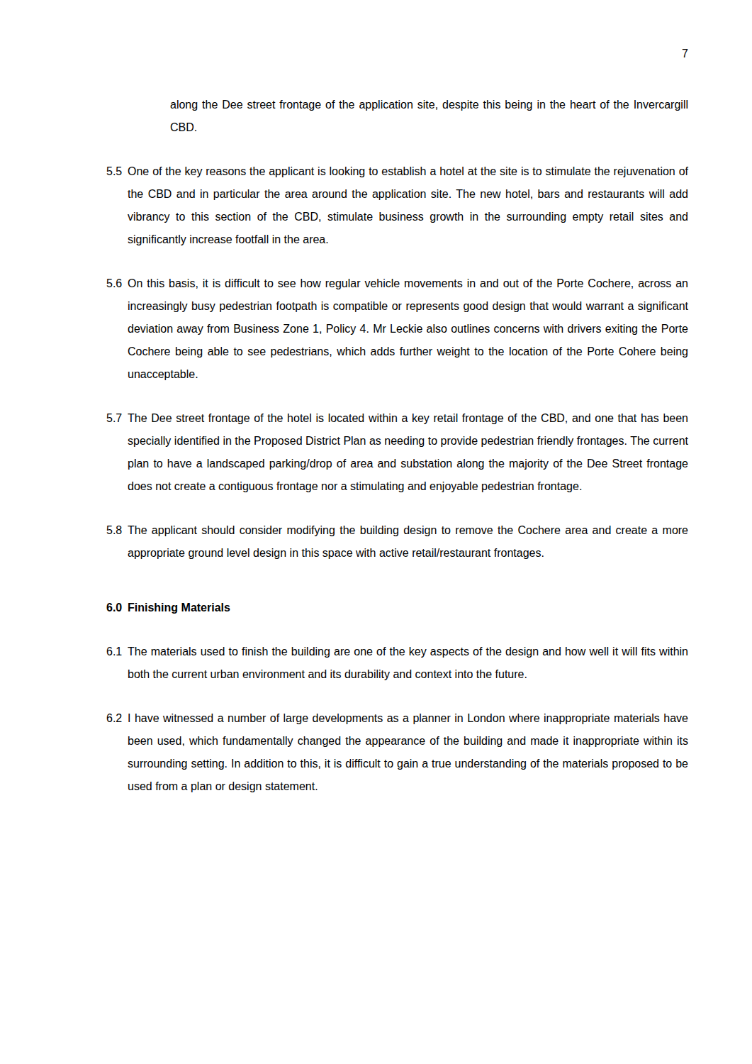7
along the Dee street frontage of the application site, despite this being in the heart of the Invercargill CBD.
5.5
One of the key reasons the applicant is looking to establish a hotel at the site is to stimulate the rejuvenation of the CBD and in particular the area around the application site. The new hotel, bars and restaurants will add vibrancy to this section of the CBD, stimulate business growth in the surrounding empty retail sites and significantly increase footfall in the area.
5.6
On this basis, it is difficult to see how regular vehicle movements in and out of the Porte Cochere, across an increasingly busy pedestrian footpath is compatible or represents good design that would warrant a significant deviation away from Business Zone 1, Policy 4. Mr Leckie also outlines concerns with drivers exiting the Porte Cochere being able to see pedestrians, which adds further weight to the location of the Porte Cohere being unacceptable.
5.7
The Dee street frontage of the hotel is located within a key retail frontage of the CBD, and one that has been specially identified in the Proposed District Plan as needing to provide pedestrian friendly frontages. The current plan to have a landscaped parking/drop of area and substation along the majority of the Dee Street frontage does not create a contiguous frontage nor a stimulating and enjoyable pedestrian frontage.
5.8
The applicant should consider modifying the building design to remove the Cochere area and create a more appropriate ground level design in this space with active retail/restaurant frontages.
6.0
Finishing Materials
6.1
The materials used to finish the building are one of the key aspects of the design and how well it will fits within both the current urban environment and its durability and context into the future.
6.2
I have witnessed a number of large developments as a planner in London where inappropriate materials have been used, which fundamentally changed the appearance of the building and made it inappropriate within its surrounding setting. In addition to this, it is difficult to gain a true understanding of the materials proposed to be used from a plan or design statement.